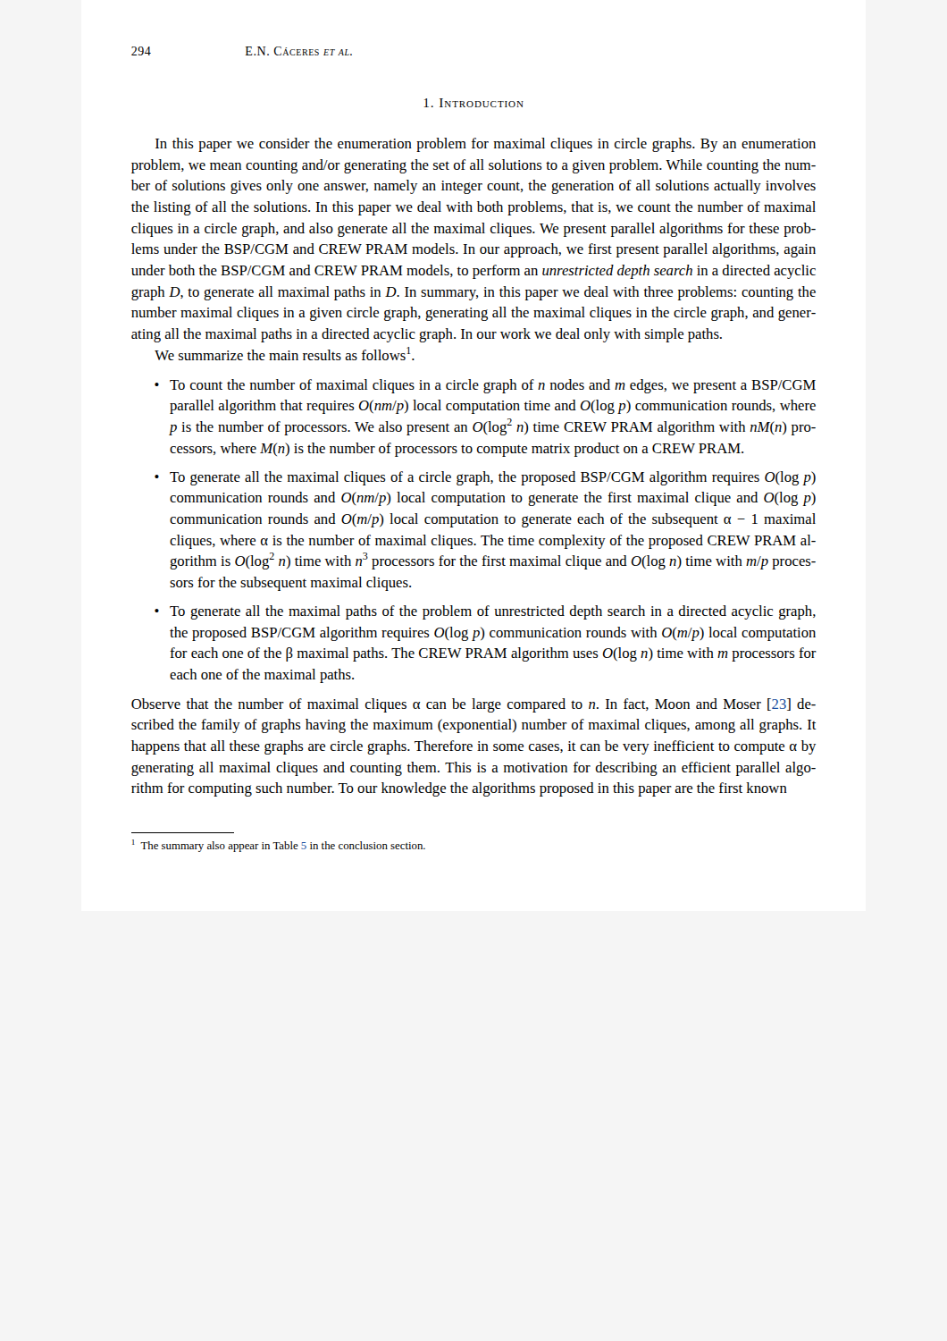294 E.N. Cáceres et al.
1. Introduction
In this paper we consider the enumeration problem for maximal cliques in circle graphs. By an enumeration problem, we mean counting and/or generating the set of all solutions to a given problem. While counting the number of solutions gives only one answer, namely an integer count, the generation of all solutions actually involves the listing of all the solutions. In this paper we deal with both problems, that is, we count the number of maximal cliques in a circle graph, and also generate all the maximal cliques. We present parallel algorithms for these problems under the BSP/CGM and CREW PRAM models. In our approach, we first present parallel algorithms, again under both the BSP/CGM and CREW PRAM models, to perform an unrestricted depth search in a directed acyclic graph D, to generate all maximal paths in D. In summary, in this paper we deal with three problems: counting the number maximal cliques in a given circle graph, generating all the maximal cliques in the circle graph, and generating all the maximal paths in a directed acyclic graph. In our work we deal only with simple paths.
We summarize the main results as follows1.
To count the number of maximal cliques in a circle graph of n nodes and m edges, we present a BSP/CGM parallel algorithm that requires O(nm/p) local computation time and O(log p) communication rounds, where p is the number of processors. We also present an O(log2 n) time CREW PRAM algorithm with nM(n) processors, where M(n) is the number of processors to compute matrix product on a CREW PRAM.
To generate all the maximal cliques of a circle graph, the proposed BSP/CGM algorithm requires O(log p) communication rounds and O(nm/p) local computation to generate the first maximal clique and O(log p) communication rounds and O(m/p) local computation to generate each of the subsequent α − 1 maximal cliques, where α is the number of maximal cliques. The time complexity of the proposed CREW PRAM algorithm is O(log2 n) time with n3 processors for the first maximal clique and O(log n) time with m/p processors for the subsequent maximal cliques.
To generate all the maximal paths of the problem of unrestricted depth search in a directed acyclic graph, the proposed BSP/CGM algorithm requires O(log p) communication rounds with O(m/p) local computation for each one of the β maximal paths. The CREW PRAM algorithm uses O(log n) time with m processors for each one of the maximal paths.
Observe that the number of maximal cliques α can be large compared to n. In fact, Moon and Moser [23] described the family of graphs having the maximum (exponential) number of maximal cliques, among all graphs. It happens that all these graphs are circle graphs. Therefore in some cases, it can be very inefficient to compute α by generating all maximal cliques and counting them. This is a motivation for describing an efficient parallel algorithm for computing such number. To our knowledge the algorithms proposed in this paper are the first known
1 The summary also appear in Table 5 in the conclusion section.